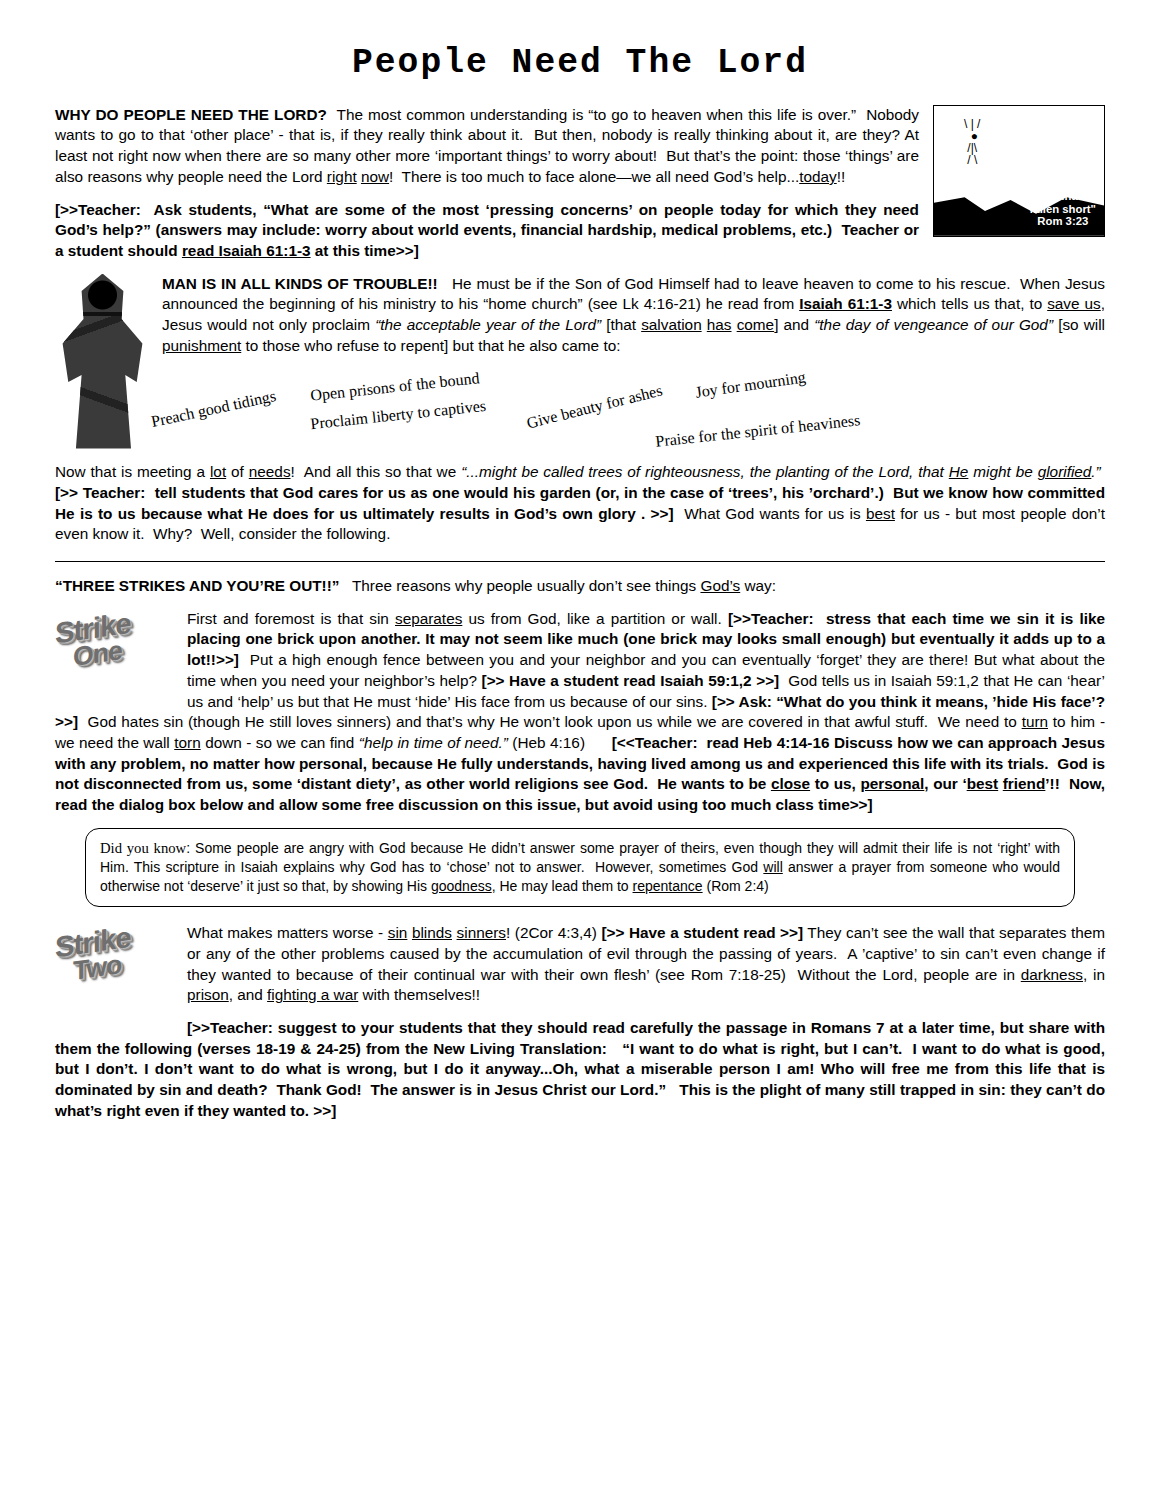People Need The Lord
\ | /
●
/|\
/ \
"All...have
fallen short"
Rom 3:23
WHY DO PEOPLE NEED THE LORD? The most common understanding is “to go to heaven when this life is over.” Nobody wants to go to that ‘other place’ - that is, if they really think about it. But then, nobody is really thinking about it, are they? At least not right now when there are so many other more ‘important things’ to worry about! But that’s the point: those ‘things’ are also reasons why people need the Lord right now! There is too much to face alone—we all need God’s help...today!!
[>>Teacher: Ask students, “What are some of the most ‘pressing concerns’ on people today for which they need God’s help?” (answers may include: worry about world events, financial hardship, medical problems, etc.) Teacher or a student should read Isaiah 61:1-3 at this time>>]
MAN IS IN ALL KINDS OF TROUBLE!! He must be if the Son of God Himself had to leave heaven to come to his rescue. When Jesus announced the beginning of his ministry to his “home church” (see Lk 4:16-21) he read from Isaiah 61:1-3 which tells us that, to save us, Jesus would not only proclaim “the acceptable year of the Lord” [that salvation has come] and “the day of vengeance of our God” [so will punishment to those who refuse to repent] but that he also came to:
Preach good tidings Open prisons of the bound Proclaim liberty to captives Give beauty for ashes Joy for mourning Praise for the spirit of heaviness
Now that is meeting a lot of needs! And all this so that we “...might be called trees of righteousness, the planting of the Lord, that He might be glorified.” [>> Teacher: tell students that God cares for us as one would his garden (or, in the case of ‘trees’, his ’orchard’.) But we know how committed He is to us because what He does for us ultimately results in God’s own glory . >>] What God wants for us is best for us - but most people don’t even know it. Why? Well, consider the following.
“THREE STRIKES AND YOU’RE OUT!!” Three reasons why people usually don’t see things God’s way:
Strike One
First and foremost is that sin separates us from God, like a partition or wall. [>>Teacher: stress that each time we sin it is like placing one brick upon another. It may not seem like much (one brick may looks small enough) but eventually it adds up to a lot!!>>] Put a high enough fence between you and your neighbor and you can eventually ‘forget’ they are there! But what about the time when you need your neighbor’s help? [>> Have a student read Isaiah 59:1,2 >>] God tells us in Isaiah 59:1,2 that He can ‘hear’ us and ‘help’ us but that He must ‘hide’ His face from us because of our sins. [>> Ask: “What do you think it means, ’hide His face’?>>] God hates sin (though He still loves sinners) and that’s why He won’t look upon us while we are covered in that awful stuff. We need to turn to him - we need the wall torn down - so we can find “help in time of need.” (Heb 4:16) [<<Teacher: read Heb 4:14-16 Discuss how we can approach Jesus with any problem, no matter how personal, because He fully understands, having lived among us and experienced this life with its trials. God is not disconnected from us, some ‘distant diety’, as other world religions see God. He wants to be close to us, personal, our ‘best friend’!! Now, read the dialog box below and allow some free discussion on this issue, but avoid using too much class time>>]
Did you know: Some people are angry with God because He didn’t answer some prayer of theirs, even though they will admit their life is not ‘right’ with Him. This scripture in Isaiah explains why God has to ‘chose’ not to answer. However, sometimes God will answer a prayer from someone who would otherwise not ‘deserve’ it just so that, by showing His goodness, He may lead them to repentance (Rom 2:4)
Strike Two
What makes matters worse - sin blinds sinners! (2Cor 4:3,4) [>> Have a student read >>] They can’t see the wall that separates them or any of the other problems caused by the accumulation of evil through the passing of years. A ’captive’ to sin can’t even change if they wanted to because of their continual war with their own flesh’ (see Rom 7:18-25) Without the Lord, people are in darkness, in prison, and fighting a war with themselves!!
[>>Teacher: suggest to your students that they should read carefully the passage in Romans 7 at a later time, but share with them the following (verses 18-19 & 24-25) from the New Living Translation: “I want to do what is right, but I can’t. I want to do what is good, but I don’t. I don’t want to do what is wrong, but I do it anyway...Oh, what a miserable person I am! Who will free me from this life that is dominated by sin and death? Thank God! The answer is in Jesus Christ our Lord.” This is the plight of many still trapped in sin: they can’t do what’s right even if they wanted to. >>]